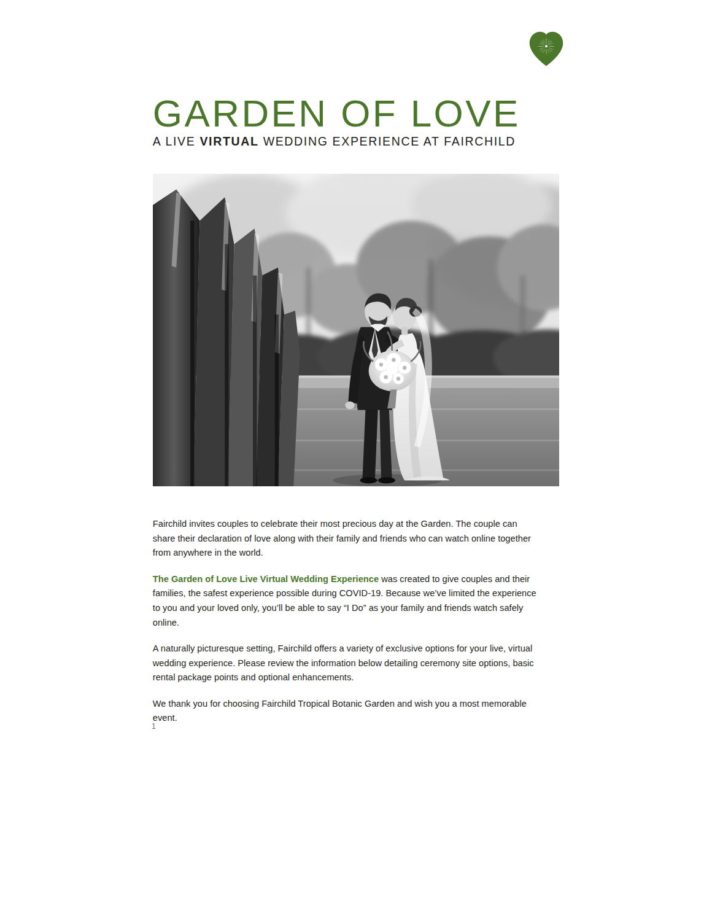Fairchild heart logo
Garden of Love
A Live Virtual Wedding Experience at Fairchild
Bride and groom kissing in the garden
Fairchild invites couples to celebrate their most precious day at the Garden. The couple can share their declaration of love along with their family and friends who can watch online together from anywhere in the world.
The Garden of Love Live Virtual Wedding Experience was created to give couples and their families, the safest experience possible during COVID-19. Because we’ve limited the experience to you and your loved only, you’ll be able to say “I Do” as your family and friends watch safely online.
A naturally picturesque setting, Fairchild offers a variety of exclusive options for your live, virtual wedding experience. Please review the information below detailing ceremony site options, basic rental package points and optional enhancements.
We thank you for choosing Fairchild Tropical Botanic Garden and wish you a most memorable event.
1